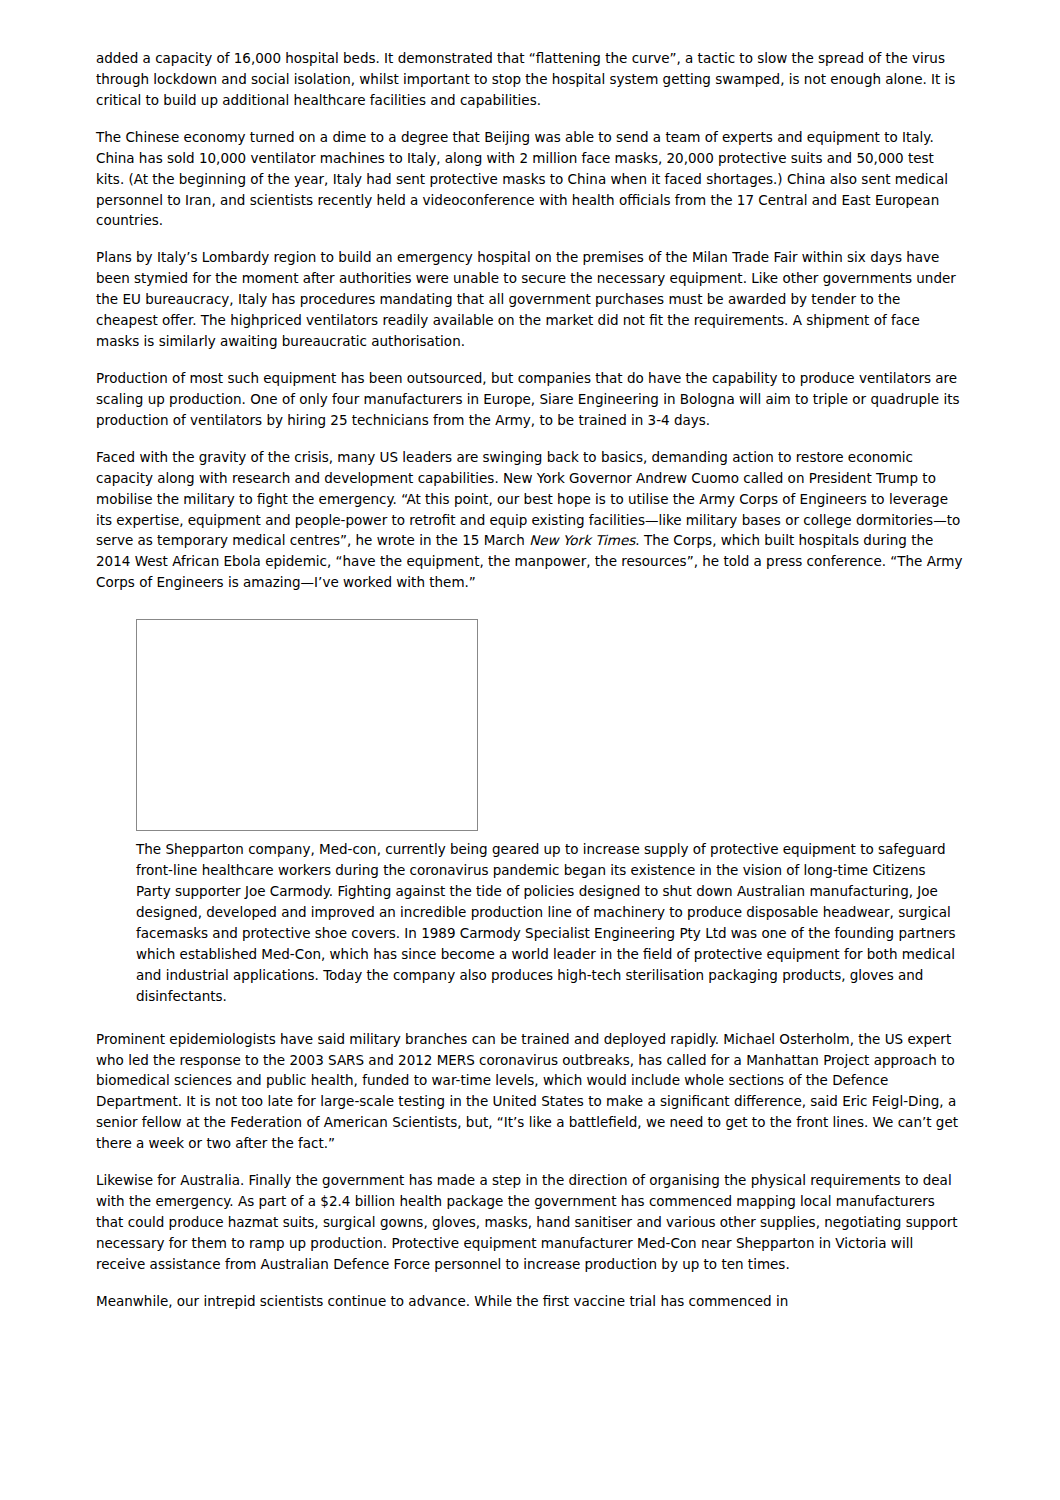added a capacity of 16,000 hospital beds. It demonstrated that “flattening the curve”, a tactic to slow the spread of the virus through lockdown and social isolation, whilst important to stop the hospital system getting swamped, is not enough alone. It is critical to build up additional healthcare facilities and capabilities.
The Chinese economy turned on a dime to a degree that Beijing was able to send a team of experts and equipment to Italy. China has sold 10,000 ventilator machines to Italy, along with 2 million face masks, 20,000 protective suits and 50,000 test kits. (At the beginning of the year, Italy had sent protective masks to China when it faced shortages.) China also sent medical personnel to Iran, and scientists recently held a videoconference with health officials from the 17 Central and East European countries.
Plans by Italy’s Lombardy region to build an emergency hospital on the premises of the Milan Trade Fair within six days have been stymied for the moment after authorities were unable to secure the necessary equipment. Like other governments under the EU bureaucracy, Italy has procedures mandating that all government purchases must be awarded by tender to the cheapest offer. The highpriced ventilators readily available on the market did not fit the requirements. A shipment of face masks is similarly awaiting bureaucratic authorisation.
Production of most such equipment has been outsourced, but companies that do have the capability to produce ventilators are scaling up production. One of only four manufacturers in Europe, Siare Engineering in Bologna will aim to triple or quadruple its production of ventilators by hiring 25 technicians from the Army, to be trained in 3-4 days.
Faced with the gravity of the crisis, many US leaders are swinging back to basics, demanding action to restore economic capacity along with research and development capabilities. New York Governor Andrew Cuomo called on President Trump to mobilise the military to fight the emergency. “At this point, our best hope is to utilise the Army Corps of Engineers to leverage its expertise, equipment and people-power to retrofit and equip existing facilities—like military bases or college dormitories—to serve as temporary medical centres”, he wrote in the 15 March New York Times. The Corps, which built hospitals during the 2014 West African Ebola epidemic, “have the equipment, the manpower, the resources”, he told a press conference. “The Army Corps of Engineers is amazing—I’ve worked with them.”
The Shepparton company, Med-con, currently being geared up to increase supply of protective equipment to safeguard front-line healthcare workers during the coronavirus pandemic began its existence in the vision of long-time Citizens Party supporter Joe Carmody. Fighting against the tide of policies designed to shut down Australian manufacturing, Joe designed, developed and improved an incredible production line of machinery to produce disposable headwear, surgical facemasks and protective shoe covers. In 1989 Carmody Specialist Engineering Pty Ltd was one of the founding partners which established Med-Con, which has since become a world leader in the field of protective equipment for both medical and industrial applications. Today the company also produces high-tech sterilisation packaging products, gloves and disinfectants.
Prominent epidemiologists have said military branches can be trained and deployed rapidly. Michael Osterholm, the US expert who led the response to the 2003 SARS and 2012 MERS coronavirus outbreaks, has called for a Manhattan Project approach to biomedical sciences and public health, funded to war-time levels, which would include whole sections of the Defence Department. It is not too late for large-scale testing in the United States to make a significant difference, said Eric Feigl-Ding, a senior fellow at the Federation of American Scientists, but, “It’s like a battlefield, we need to get to the front lines. We can’t get there a week or two after the fact.”
Likewise for Australia. Finally the government has made a step in the direction of organising the physical requirements to deal with the emergency. As part of a $2.4 billion health package the government has commenced mapping local manufacturers that could produce hazmat suits, surgical gowns, gloves, masks, hand sanitiser and various other supplies, negotiating support necessary for them to ramp up production. Protective equipment manufacturer Med-Con near Shepparton in Victoria will receive assistance from Australian Defence Force personnel to increase production by up to ten times.
Meanwhile, our intrepid scientists continue to advance. While the first vaccine trial has commenced in